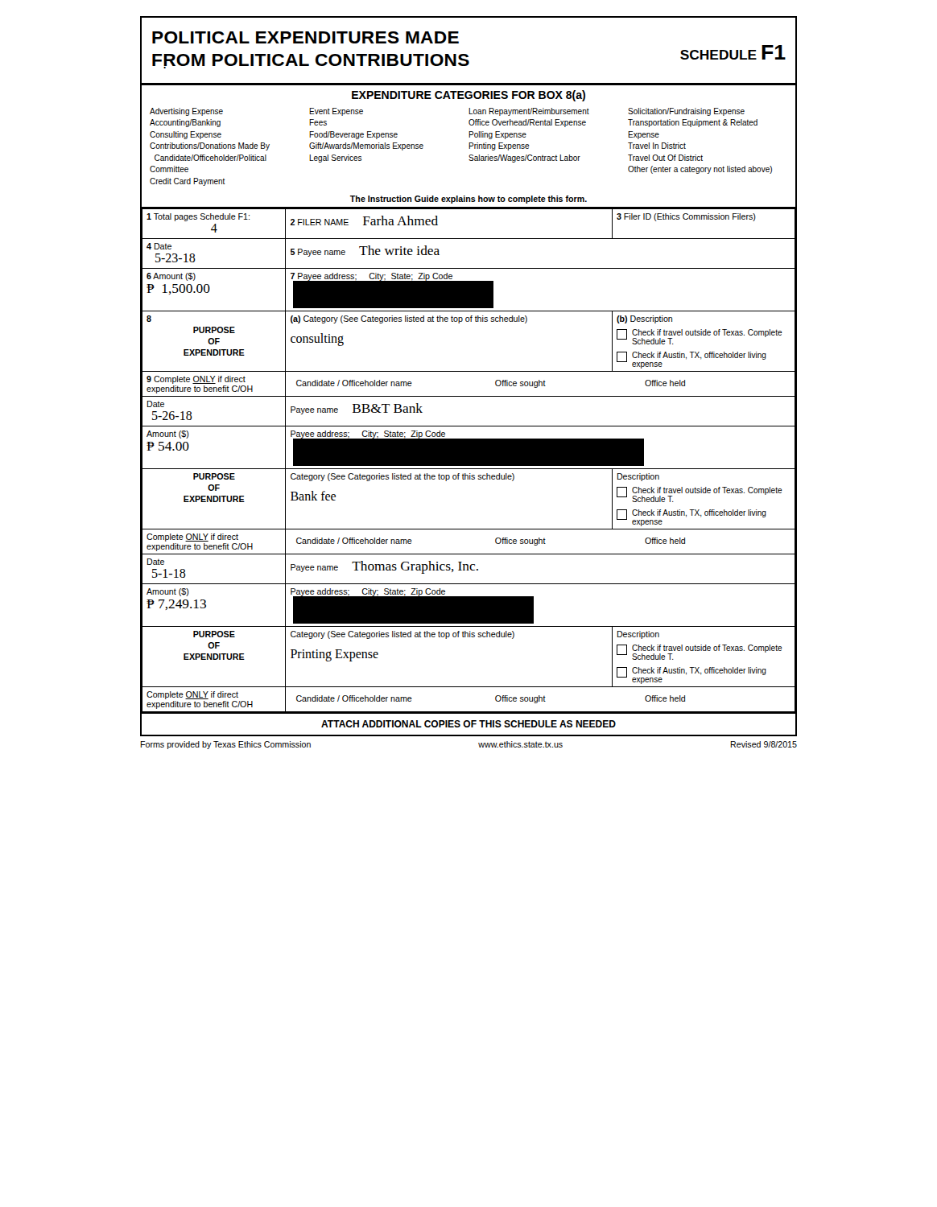.
POLITICAL EXPENDITURES MADE
FROM POLITICAL CONTRIBUTIONS
SCHEDULE F1
EXPENDITURE CATEGORIES FOR BOX 8(a)
Advertising Expense
Accounting/Banking
Consulting Expense
Contributions/Donations Made By
Candidate/Officeholder/Political Committee
Credit Card Payment
Event Expense
Fees
Food/Beverage Expense
Gift/Awards/Memorials Expense
Legal Services
Loan Repayment/Reimbursement
Office Overhead/Rental Expense
Polling Expense
Printing Expense
Salaries/Wages/Contract Labor
Solicitation/Fundraising Expense
Transportation Equipment & Related Expense
Travel In District
Travel Out Of District
Other (enter a category not listed above)
The Instruction Guide explains how to complete this form.
| 1 Total pages Schedule F1: 4 | 2 FILER NAME Farha Ahmed | 3 Filer ID (Ethics Commission Filers) |
| 4 Date 5-23-18 | 5 Payee name The write idea |
| 6 Amount ($) ₱ 1,500.00 | 7 Payee address; City; State; Zip Code |
| 8 PURPOSE OF EXPENDITURE | (a) Category (See Categories listed at the top of this schedule) consulting | (b) Description Check if travel outside of Texas. Complete Schedule T. Check if Austin, TX, officeholder living expense |
| 9 Complete ONLY if direct expenditure to benefit C/OH | / Candidate / Officeholder name / Office sought / Office held / |
| Date 5-26-18 | Payee name BB&T Bank |
| Amount ($) ₱ 54.00 | Payee address; City; State; Zip Code |
| PURPOSE OF EXPENDITURE | Category (See Categories listed at the top of this schedule) Bank fee | Description Check if travel outside of Texas. Complete Schedule T. Check if Austin, TX, officeholder living expense |
| Complete ONLY if direct expenditure to benefit C/OH | / Candidate / Officeholder name / Office sought / Office held / |
| Date 5-1-18 | Payee name Thomas Graphics, Inc. |
| Amount ($) ₱ 7,249.13 | Payee address; City; State; Zip Code |
| PURPOSE OF EXPENDITURE | Category (See Categories listed at the top of this schedule) Printing Expense | Description Check if travel outside of Texas. Complete Schedule T. Check if Austin, TX, officeholder living expense |
| Complete ONLY if direct expenditure to benefit C/OH | / Candidate / Officeholder name / Office sought / Office held / |
ATTACH ADDITIONAL COPIES OF THIS SCHEDULE AS NEEDED
Forms provided by Texas Ethics Commission www.ethics.state.tx.us Revised 9/8/2015